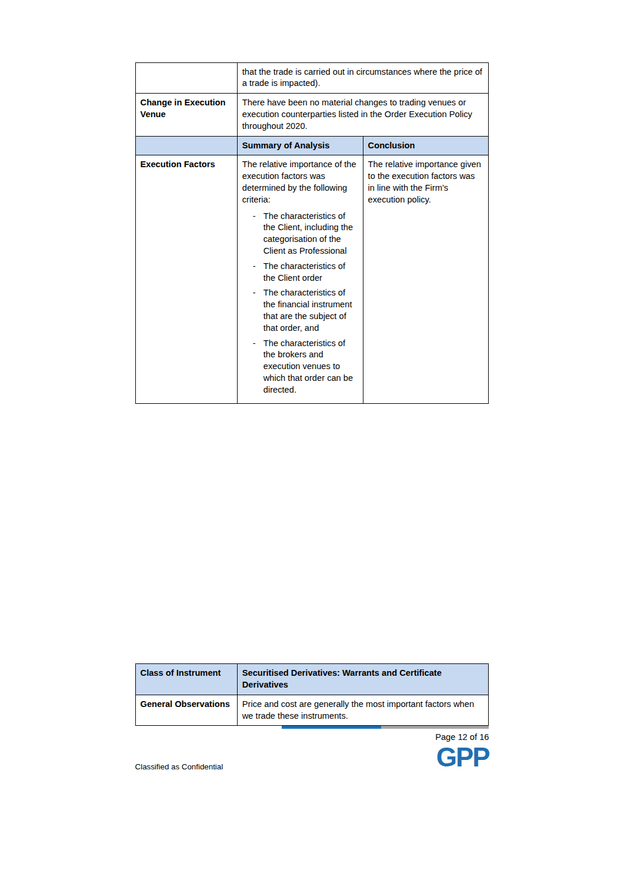| | that the trade is carried out in circumstances where the price of a trade is impacted). |
| Change in Execution Venue | There have been no material changes to trading venues or execution counterparties listed in the Order Execution Policy throughout 2020. |
| | Summary of Analysis | Conclusion |
| Execution Factors | The relative importance of the execution factors was determined by the following criteria: The characteristics of the Client, including the categorisation of the Client as Professional The characteristics of the Client order The characteristics of the financial instrument that are the subject of that order, and The characteristics of the brokers and execution venues to which that order can be directed. | The relative importance given to the execution factors was in line with the Firm’s execution policy. |
| Class of Instrument | Securitised Derivatives: Warrants and Certificate Derivatives |
| General Observations | Price and cost are generally the most important factors when we trade these instruments. |
Classified as Confidential
Page 12 of 16
GPP